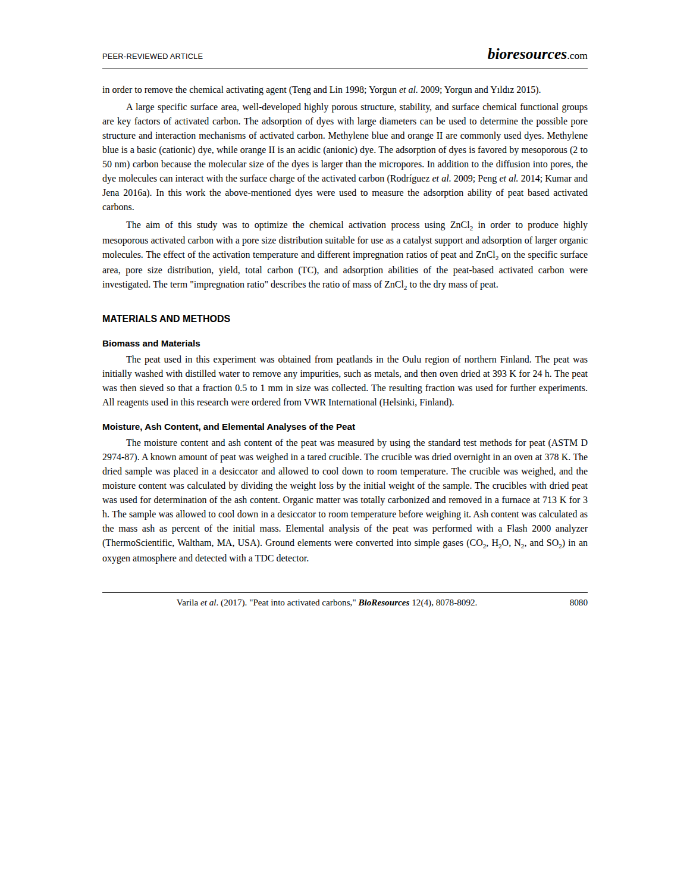PEER-REVIEWED ARTICLE bioresources.com
in order to remove the chemical activating agent (Teng and Lin 1998; Yorgun et al. 2009; Yorgun and Yıldız 2015).
A large specific surface area, well-developed highly porous structure, stability, and surface chemical functional groups are key factors of activated carbon. The adsorption of dyes with large diameters can be used to determine the possible pore structure and interaction mechanisms of activated carbon. Methylene blue and orange II are commonly used dyes. Methylene blue is a basic (cationic) dye, while orange II is an acidic (anionic) dye. The adsorption of dyes is favored by mesoporous (2 to 50 nm) carbon because the molecular size of the dyes is larger than the micropores. In addition to the diffusion into pores, the dye molecules can interact with the surface charge of the activated carbon (Rodríguez et al. 2009; Peng et al. 2014; Kumar and Jena 2016a). In this work the above-mentioned dyes were used to measure the adsorption ability of peat based activated carbons.
The aim of this study was to optimize the chemical activation process using ZnCl2 in order to produce highly mesoporous activated carbon with a pore size distribution suitable for use as a catalyst support and adsorption of larger organic molecules. The effect of the activation temperature and different impregnation ratios of peat and ZnCl2 on the specific surface area, pore size distribution, yield, total carbon (TC), and adsorption abilities of the peat-based activated carbon were investigated. The term "impregnation ratio" describes the ratio of mass of ZnCl2 to the dry mass of peat.
MATERIALS AND METHODS
Biomass and Materials
The peat used in this experiment was obtained from peatlands in the Oulu region of northern Finland. The peat was initially washed with distilled water to remove any impurities, such as metals, and then oven dried at 393 K for 24 h. The peat was then sieved so that a fraction 0.5 to 1 mm in size was collected. The resulting fraction was used for further experiments. All reagents used in this research were ordered from VWR International (Helsinki, Finland).
Moisture, Ash Content, and Elemental Analyses of the Peat
The moisture content and ash content of the peat was measured by using the standard test methods for peat (ASTM D 2974-87). A known amount of peat was weighed in a tared crucible. The crucible was dried overnight in an oven at 378 K. The dried sample was placed in a desiccator and allowed to cool down to room temperature. The crucible was weighed, and the moisture content was calculated by dividing the weight loss by the initial weight of the sample. The crucibles with dried peat was used for determination of the ash content. Organic matter was totally carbonized and removed in a furnace at 713 K for 3 h. The sample was allowed to cool down in a desiccator to room temperature before weighing it. Ash content was calculated as the mass ash as percent of the initial mass. Elemental analysis of the peat was performed with a Flash 2000 analyzer (ThermoScientific, Waltham, MA, USA). Ground elements were converted into simple gases (CO2, H2O, N2, and SO2) in an oxygen atmosphere and detected with a TDC detector.
Varila et al. (2017). "Peat into activated carbons," BioResources 12(4), 8078-8092. 8080